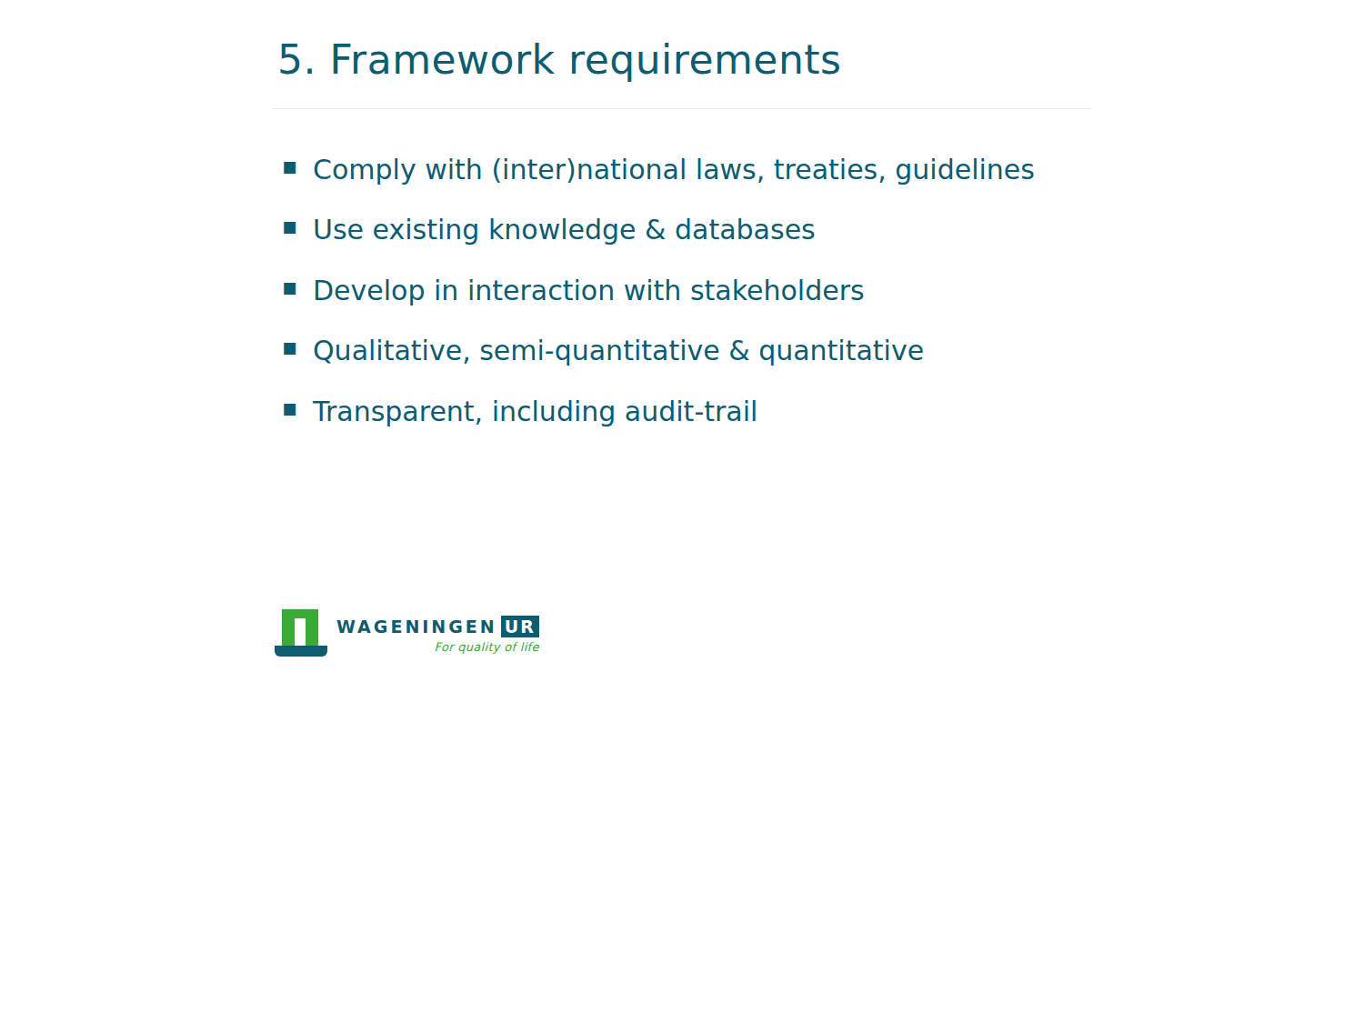5. Framework requirements
Comply with (inter)national laws, treaties, guidelines
Use existing knowledge & databases
Develop in interaction with stakeholders
Qualitative, semi-quantitative & quantitative
Transparent, including audit-trail
WAGENINGENUR
For quality of life